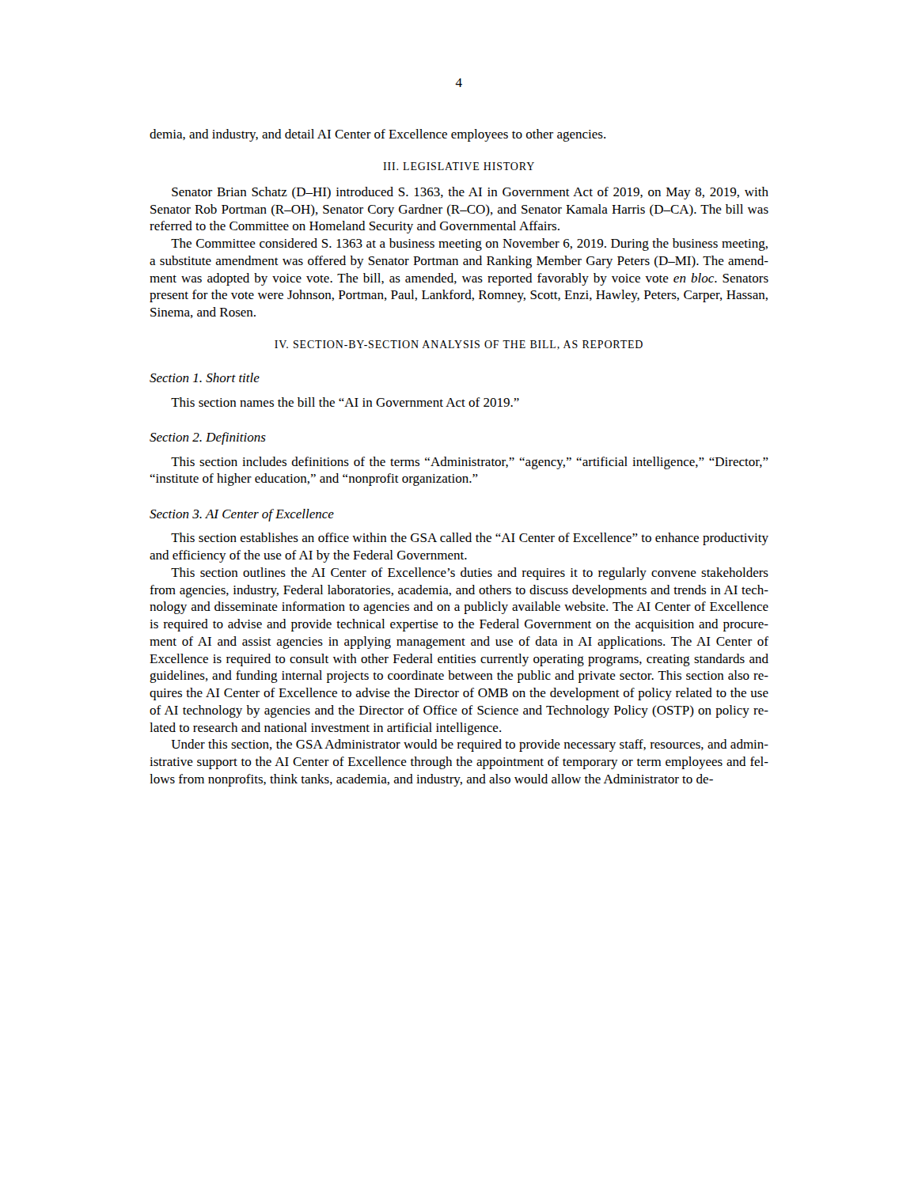4
demia, and industry, and detail AI Center of Excellence employees to other agencies.
III. Legislative History
Senator Brian Schatz (D–HI) introduced S. 1363, the AI in Government Act of 2019, on May 8, 2019, with Senator Rob Portman (R–OH), Senator Cory Gardner (R–CO), and Senator Kamala Harris (D–CA). The bill was referred to the Committee on Homeland Security and Governmental Affairs.
The Committee considered S. 1363 at a business meeting on November 6, 2019. During the business meeting, a substitute amendment was offered by Senator Portman and Ranking Member Gary Peters (D–MI). The amendment was adopted by voice vote. The bill, as amended, was reported favorably by voice vote en bloc. Senators present for the vote were Johnson, Portman, Paul, Lankford, Romney, Scott, Enzi, Hawley, Peters, Carper, Hassan, Sinema, and Rosen.
IV. Section-by-Section Analysis of the Bill, as Reported
Section 1. Short title
This section names the bill the “AI in Government Act of 2019.”
Section 2. Definitions
This section includes definitions of the terms “Administrator,” “agency,” “artificial intelligence,” “Director,” “institute of higher education,” and “nonprofit organization.”
Section 3. AI Center of Excellence
This section establishes an office within the GSA called the “AI Center of Excellence” to enhance productivity and efficiency of the use of AI by the Federal Government.
This section outlines the AI Center of Excellence’s duties and requires it to regularly convene stakeholders from agencies, industry, Federal laboratories, academia, and others to discuss developments and trends in AI technology and disseminate information to agencies and on a publicly available website. The AI Center of Excellence is required to advise and provide technical expertise to the Federal Government on the acquisition and procurement of AI and assist agencies in applying management and use of data in AI applications. The AI Center of Excellence is required to consult with other Federal entities currently operating programs, creating standards and guidelines, and funding internal projects to coordinate between the public and private sector. This section also requires the AI Center of Excellence to advise the Director of OMB on the development of policy related to the use of AI technology by agencies and the Director of Office of Science and Technology Policy (OSTP) on policy related to research and national investment in artificial intelligence.
Under this section, the GSA Administrator would be required to provide necessary staff, resources, and administrative support to the AI Center of Excellence through the appointment of temporary or term employees and fellows from nonprofits, think tanks, academia, and industry, and also would allow the Administrator to de-